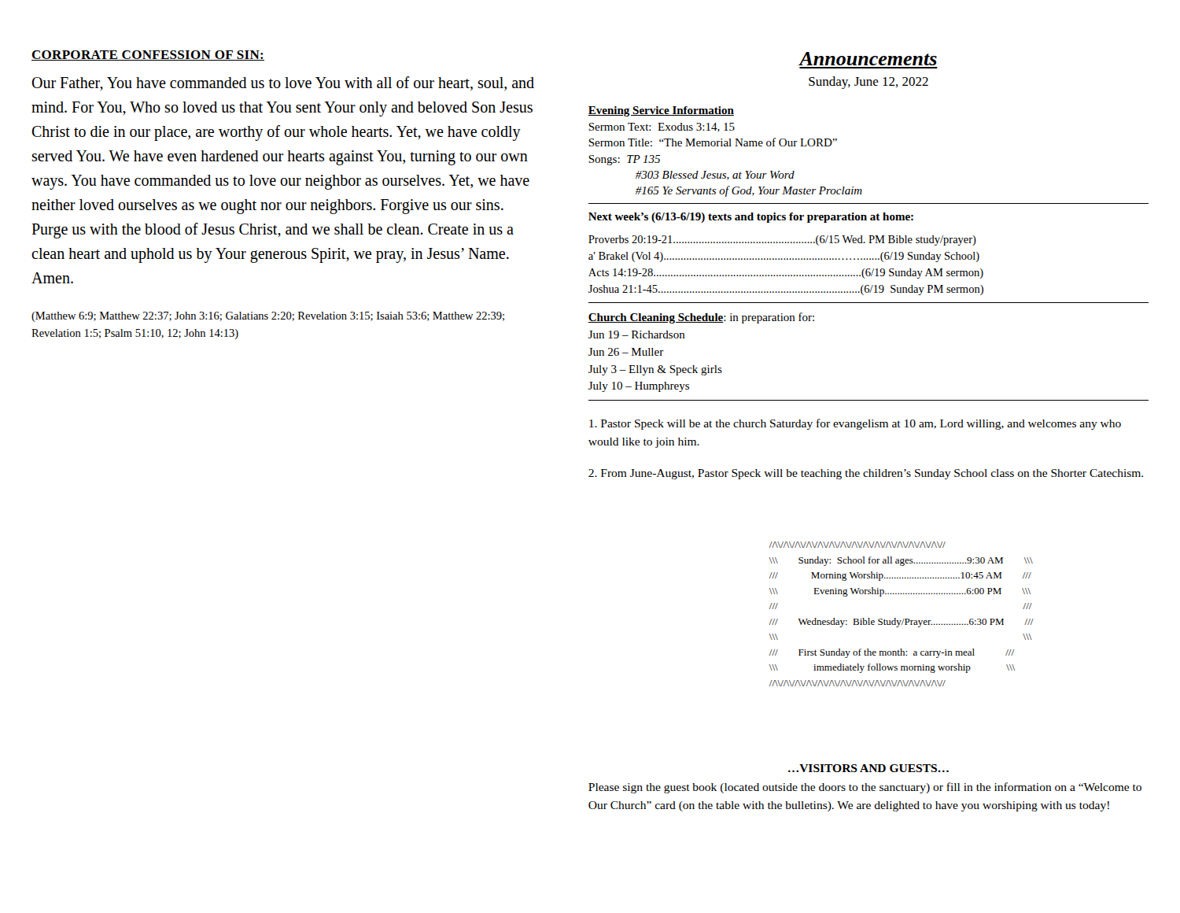CORPORATE CONFESSION OF SIN:
Our Father, You have commanded us to love You with all of our heart, soul, and mind. For You, Who so loved us that You sent Your only and beloved Son Jesus Christ to die in our place, are worthy of our whole hearts. Yet, we have coldly served You. We have even hardened our hearts against You, turning to our own ways. You have commanded us to love our neighbor as ourselves. Yet, we have neither loved ourselves as we ought nor our neighbors. Forgive us our sins. Purge us with the blood of Jesus Christ, and we shall be clean. Create in us a clean heart and uphold us by Your generous Spirit, we pray, in Jesus’ Name. Amen.
(Matthew 6:9; Matthew 22:37; John 3:16; Galatians 2:20; Revelation 3:15; Isaiah 53:6; Matthew 22:39; Revelation 1:5; Psalm 51:10, 12; John 14:13)
Announcements
Sunday, June 12, 2022
Evening Service Information
Sermon Text: Exodus 3:14, 15
Sermon Title: “The Memorial Name of Our LORD”
Songs: TP 135
#303 Blessed Jesus, at Your Word
#165 Ye Servants of God, Your Master Proclaim
Next week’s (6/13-6/19) texts and topics for preparation at home:
Proverbs 20:19-21..................................................(6/15 Wed. PM Bible study/prayer)
a' Brakel (Vol 4).............................................................…….......(6/19 Sunday School)
Acts 14:19-28.........................................................................(6/19 Sunday AM sermon)
Joshua 21:1-45.......................................................................(6/19 Sunday PM sermon)
Church Cleaning Schedule: in preparation for:
Jun 19 – Richardson
Jun 26 – Muller
July 3 – Ellyn & Speck girls
July 10 – Humphreys
1. Pastor Speck will be at the church Saturday for evangelism at 10 am, Lord willing, and welcomes any who would like to join him.
2. From June-August, Pastor Speck will be teaching the children’s Sunday School class on the Shorter Catechism.
//\\//\\//\\//\\//\\//\\//\\//\\//\\//\\//\\//\\//\\//\\//\\// \\\ Sunday: School for all ages.....................9:30 AM \\\ /// Morning Worship..............................10:45 AM /// \\\ Evening Worship................................6:00 PM \\\ /// /// /// Wednesday: Bible Study/Prayer...............6:30 PM /// \\\ \\\ /// First Sunday of the month: a carry-in meal /// \\\ immediately follows morning worship \\\ //\\//\\//\\//\\//\\//\\//\\//\\//\\//\\//\\//\\//\\//\\//\\//
…VISITORS AND GUESTS…
Please sign the guest book (located outside the doors to the sanctuary) or fill in the information on a “Welcome to Our Church” card (on the table with the bulletins). We are delighted to have you worshiping with us today!